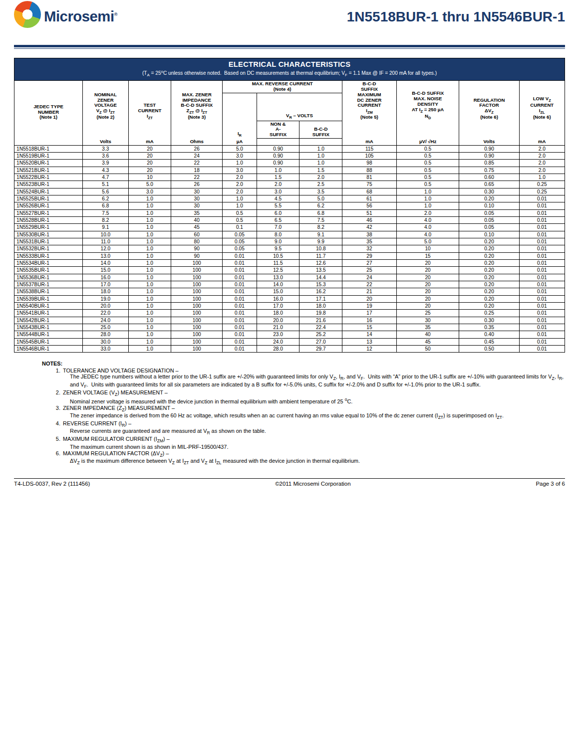Microsemi®
1N5518BUR-1 thru 1N5546BUR-1
ELECTRICAL CHARACTERISTICS
(TA = 25o C unless otherwise noted. Based on DC measurements at thermal equilibrium; VF = 1.1 Max @ IF = 200 mA for all types.)
| JEDEC TYPE NUMBER (Note 1) | NOMINAL ZENER VOLTAGE V Z @ I ZT (Note 2) | TEST CURRENT I ZT | MAX. ZENER IMPEDANCE B-C-D SUFFIX Z ZT @ I ZT (Note 3) | MAX. REVERSE CURRENT (Note 4) | B-C-D SUFFIX MAXIMUM DC ZENER CURRENT I ZM (Note 5) | B-C-D SUFFIX MAX. NOISE DENSITY AT I Z = 250 µA N D | REGULATION FACTOR ΔV Z (Note 6) | LOW V Z CURRENT I ZL (Note 6) |
| --- | --- | --- | --- | --- | --- | --- | --- | --- |
| I R | V R – VOLTS |
| | | | | NON & A- SUFFIX | B-C-D SUFFIX | | | | |
| | Volts | mA | Ohms | µA | | | mA | µV/ √Hz | Volts | mA |
| 1N5518BUR-1 | 3.3 | 20 | 26 | 5.0 | 0.90 | 1.0 | 115 | 0.5 | 0.90 | 2.0 |
| 1N5519BUR-1 | 3.6 | 20 | 24 | 3.0 | 0.90 | 1.0 | 105 | 0.5 | 0.90 | 2.0 |
| 1N5520BUR-1 | 3.9 | 20 | 22 | 1.0 | 0.90 | 1.0 | 98 | 0.5 | 0.85 | 2.0 |
| 1N5521BUR-1 | 4.3 | 20 | 18 | 3.0 | 1.0 | 1.5 | 88 | 0.5 | 0.75 | 2.0 |
| 1N5522BUR-1 | 4.7 | 10 | 22 | 2.0 | 1.5 | 2.0 | 81 | 0.5 | 0.60 | 1.0 |
| 1N5523BUR-1 | 5.1 | 5.0 | 26 | 2.0 | 2.0 | 2.5 | 75 | 0.5 | 0.65 | 0.25 |
| 1N5524BUR-1 | 5.6 | 3.0 | 30 | 2.0 | 3.0 | 3.5 | 68 | 1.0 | 0.30 | 0.25 |
| 1N5525BUR-1 | 6.2 | 1.0 | 30 | 1.0 | 4.5 | 5.0 | 61 | 1.0 | 0.20 | 0.01 |
| 1N5526BUR-1 | 6.8 | 1.0 | 30 | 1.0 | 5.5 | 6.2 | 56 | 1.0 | 0.10 | 0.01 |
| 1N5527BUR-1 | 7.5 | 1.0 | 35 | 0.5 | 6.0 | 6.8 | 51 | 2.0 | 0.05 | 0.01 |
| 1N5528BUR-1 | 8.2 | 1.0 | 40 | 0.5 | 6.5 | 7.5 | 46 | 4.0 | 0.05 | 0.01 |
| 1N5529BUR-1 | 9.1 | 1.0 | 45 | 0.1 | 7.0 | 8.2 | 42 | 4.0 | 0.05 | 0.01 |
| 1N5530BUR-1 | 10.0 | 1.0 | 60 | 0.05 | 8.0 | 9.1 | 38 | 4.0 | 0.10 | 0.01 |
| 1N5531BUR-1 | 11.0 | 1.0 | 80 | 0.05 | 9.0 | 9.9 | 35 | 5.0 | 0.20 | 0.01 |
| 1N5532BUR-1 | 12.0 | 1.0 | 90 | 0.05 | 9.5 | 10.8 | 32 | 10 | 0.20 | 0.01 |
| 1N5533BUR-1 | 13.0 | 1.0 | 90 | 0.01 | 10.5 | 11.7 | 29 | 15 | 0.20 | 0.01 |
| 1N5534BUR-1 | 14.0 | 1.0 | 100 | 0.01 | 11.5 | 12.6 | 27 | 20 | 0.20 | 0.01 |
| 1N5535BUR-1 | 15.0 | 1.0 | 100 | 0.01 | 12.5 | 13.5 | 25 | 20 | 0.20 | 0.01 |
| 1N5536BUR-1 | 16.0 | 1.0 | 100 | 0.01 | 13.0 | 14.4 | 24 | 20 | 0.20 | 0.01 |
| 1N5537BUR-1 | 17.0 | 1.0 | 100 | 0.01 | 14.0 | 15.3 | 22 | 20 | 0.20 | 0.01 |
| 1N5538BUR-1 | 18.0 | 1.0 | 100 | 0.01 | 15.0 | 16.2 | 21 | 20 | 0.20 | 0.01 |
| 1N5539BUR-1 | 19.0 | 1.0 | 100 | 0.01 | 16.0 | 17.1 | 20 | 20 | 0.20 | 0.01 |
| 1N5540BUR-1 | 20.0 | 1.0 | 100 | 0.01 | 17.0 | 18.0 | 19 | 20 | 0.20 | 0.01 |
| 1N5541BUR-1 | 22.0 | 1.0 | 100 | 0.01 | 18.0 | 19.8 | 17 | 25 | 0.25 | 0.01 |
| 1N5542BUR-1 | 24.0 | 1.0 | 100 | 0.01 | 20.0 | 21.6 | 16 | 30 | 0.30 | 0.01 |
| 1N5543BUR-1 | 25.0 | 1.0 | 100 | 0.01 | 21.0 | 22.4 | 15 | 35 | 0.35 | 0.01 |
| 1N5544BUR-1 | 28.0 | 1.0 | 100 | 0.01 | 23.0 | 25.2 | 14 | 40 | 0.40 | 0.01 |
| 1N5545BUR-1 | 30.0 | 1.0 | 100 | 0.01 | 24.0 | 27.0 | 13 | 45 | 0.45 | 0.01 |
| 1N5546BUR-1 | 33.0 | 1.0 | 100 | 0.01 | 28.0 | 29.7 | 12 | 50 | 0.50 | 0.01 |
NOTES:
TOLERANCE AND VOLTAGE DESIGNATION –
The JEDEC type numbers without a letter prior to the UR-1 suffix are +/-20% with guaranteed limits for only VZ, IR, and VF. Units with “A” prior to the UR-1 suffix are +/-10% with guaranteed limits for VZ, IR, and VF. Units with guaranteed limits for all six parameters are indicated by a B suffix for +/-5.0% units, C suffix for +/-2.0% and D suffix for +/-1.0% prior to the UR-1 suffix.
ZENER VOLTAGE (VZ) MEASUREMENT –
Nominal zener voltage is measured with the device junction in thermal equilibrium with ambient temperature of 25 o C.
ZENER IMPEDANCE (ZZ) MEASUREMENT –
The zener impedance is derived from the 60 Hz ac voltage, which results when an ac current having an rms value equal to 10% of the dc zener current (IZT) is superimposed on IZT.
REVERSE CURRENT (IR) –
Reverse currents are guaranteed and are measured at VR as shown on the table.
MAXIMUM REGULATOR CURRENT (IZM) –
The maximum current shown is as shown in MIL-PRF-19500/437.
MAXIMUM REGULATION FACTOR (ΔVZ) –
ΔVZ is the maximum difference between VZ at IZT and VZ at IZL measured with the device junction in thermal equilibrium.
T4-LDS-0037, Rev 2 (111456)
©2011 Microsemi Corporation
Page 3 of 6